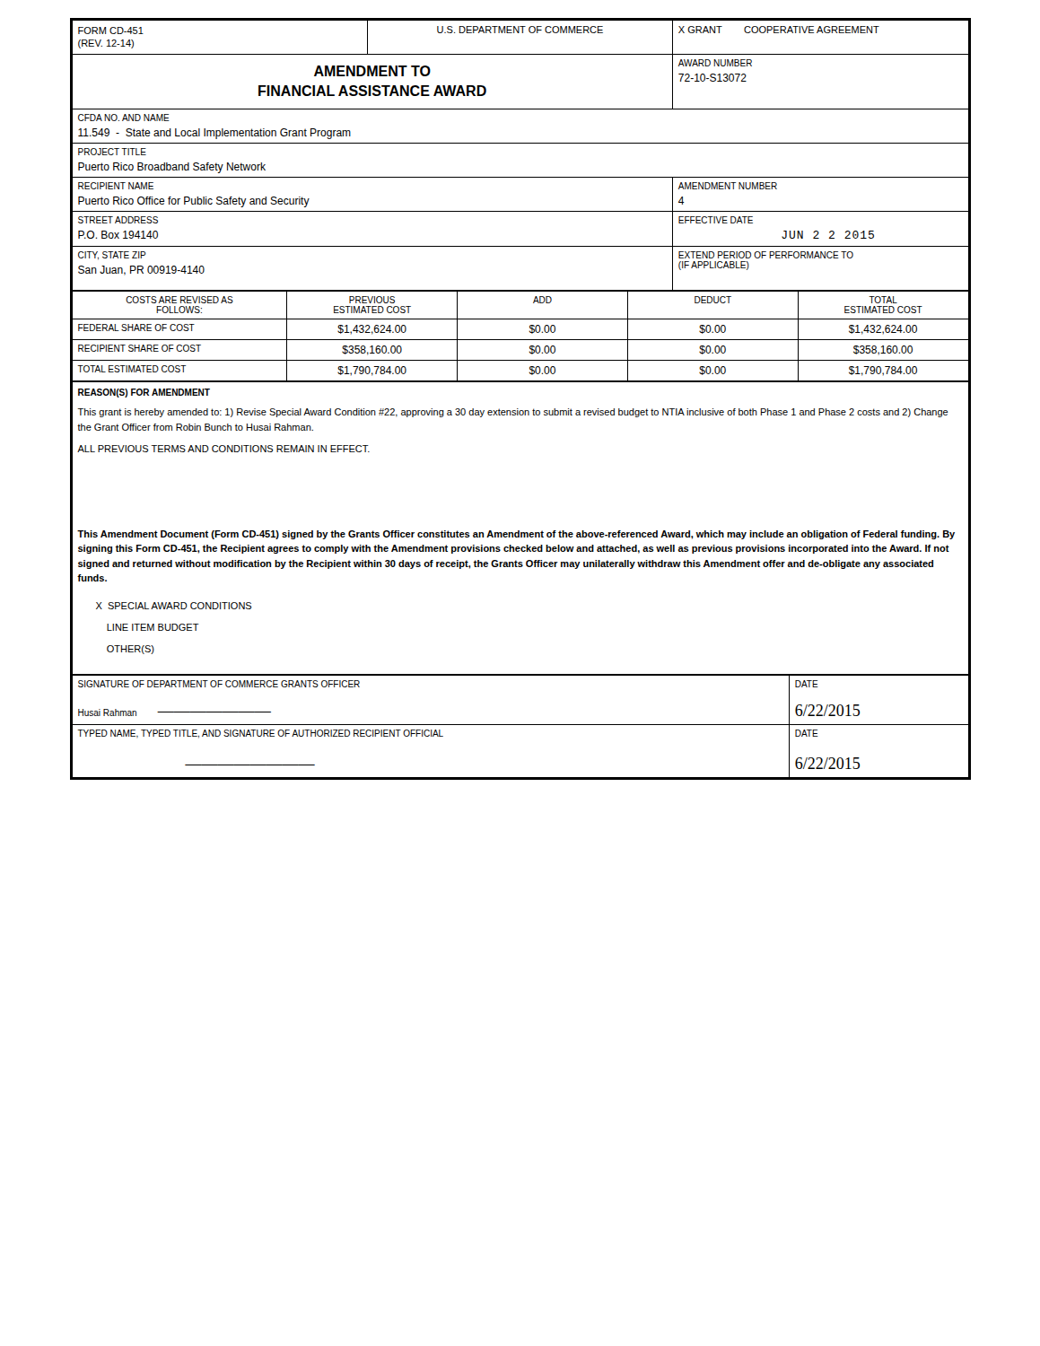| FORM CD-451 (REV. 12-14) | U.S. DEPARTMENT OF COMMERCE | X GRANT COOPERATIVE AGREEMENT |
| AMENDMENT TO FINANCIAL ASSISTANCE AWARD | AWARD NUMBER 72-10-S13072 |
| CFDA NO. AND NAME 11.549 - State and Local Implementation Grant Program |
| PROJECT TITLE Puerto Rico Broadband Safety Network |
| RECIPIENT NAME Puerto Rico Office for Public Safety and Security | AMENDMENT NUMBER 4 |
| STREET ADDRESS P.O. Box 194140 | EFFECTIVE DATE JUN 2 2 2015 |
| CITY, STATE ZIP San Juan, PR 00919-4140 | EXTEND PERIOD OF PERFORMANCE TO (IF APPLICABLE) |
| COSTS ARE REVISED AS FOLLOWS: | PREVIOUS ESTIMATED COST | ADD | DEDUCT | TOTAL ESTIMATED COST |
| --- | --- | --- | --- | --- |
| FEDERAL SHARE OF COST | $1,432,624.00 | $0.00 | $0.00 | $1,432,624.00 |
| RECIPIENT SHARE OF COST | $358,160.00 | $0.00 | $0.00 | $358,160.00 |
| TOTAL ESTIMATED COST | $1,790,784.00 | $0.00 | $0.00 | $1,790,784.00 |
| REASON(S) FOR AMENDMENT This grant is hereby amended to: 1) Revise Special Award Condition #22, approving a 30 day extension to submit a revised budget to NTIA inclusive of both Phase 1 and Phase 2 costs and 2) Change the Grant Officer from Robin Bunch to Husai Rahman. ALL PREVIOUS TERMS AND CONDITIONS REMAIN IN EFFECT. This Amendment Document (Form CD-451) signed by the Grants Officer constitutes an Amendment of the above-referenced Award, which may include an obligation of Federal funding. By signing this Form CD-451, the Recipient agrees to comply with the Amendment provisions checked below and attached, as well as previous provisions incorporated into the Award. If not signed and returned without modification by the Recipient within 30 days of receipt, the Grants Officer may unilaterally withdraw this Amendment offer and de-obligate any associated funds. X SPECIAL AWARD CONDITIONS LINE ITEM BUDGET OTHER(S) |
| SIGNATURE OF DEPARTMENT OF COMMERCE GRANTS OFFICER Husai Rahman ——————— | DATE 6/22/2015 |
| TYPED NAME, TYPED TITLE, AND SIGNATURE OF AUTHORIZED RECIPIENT OFFICIAL ———————— | DATE 6/22/2015 |